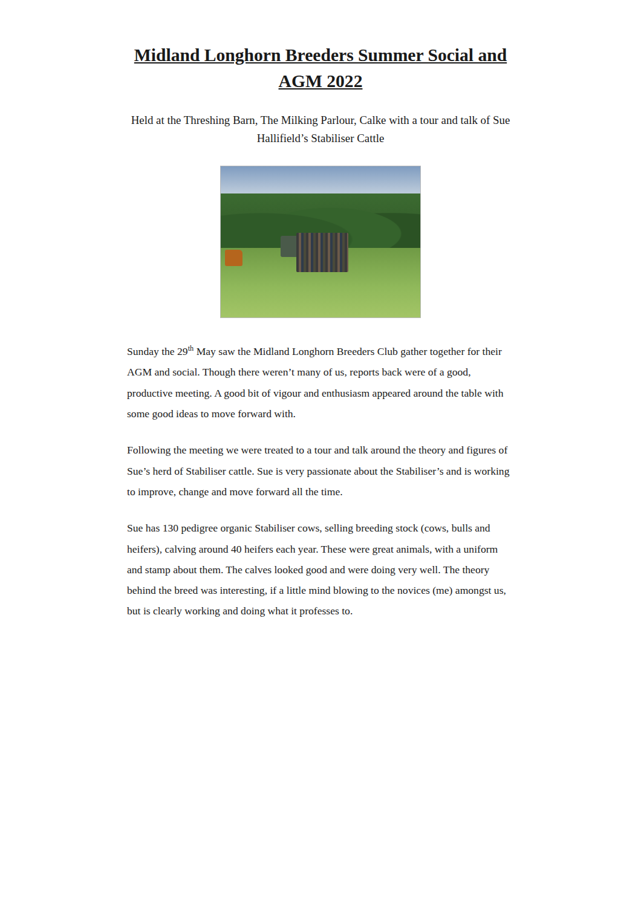Midland Longhorn Breeders Summer Social and AGM 2022
Held at the Threshing Barn, The Milking Parlour, Calke with a tour and talk of Sue Hallifield’s Stabiliser Cattle
Sunday the 29th May saw the Midland Longhorn Breeders Club gather together for their AGM and social. Though there weren’t many of us, reports back were of a good, productive meeting. A good bit of vigour and enthusiasm appeared around the table with some good ideas to move forward with.
Following the meeting we were treated to a tour and talk around the theory and figures of Sue’s herd of Stabiliser cattle. Sue is very passionate about the Stabiliser’s and is working to improve, change and move forward all the time.
Sue has 130 pedigree organic Stabiliser cows, selling breeding stock (cows, bulls and heifers), calving around 40 heifers each year. These were great animals, with a uniform and stamp about them. The calves looked good and were doing very well. The theory behind the breed was interesting, if a little mind blowing to the novices (me) amongst us, but is clearly working and doing what it professes to.